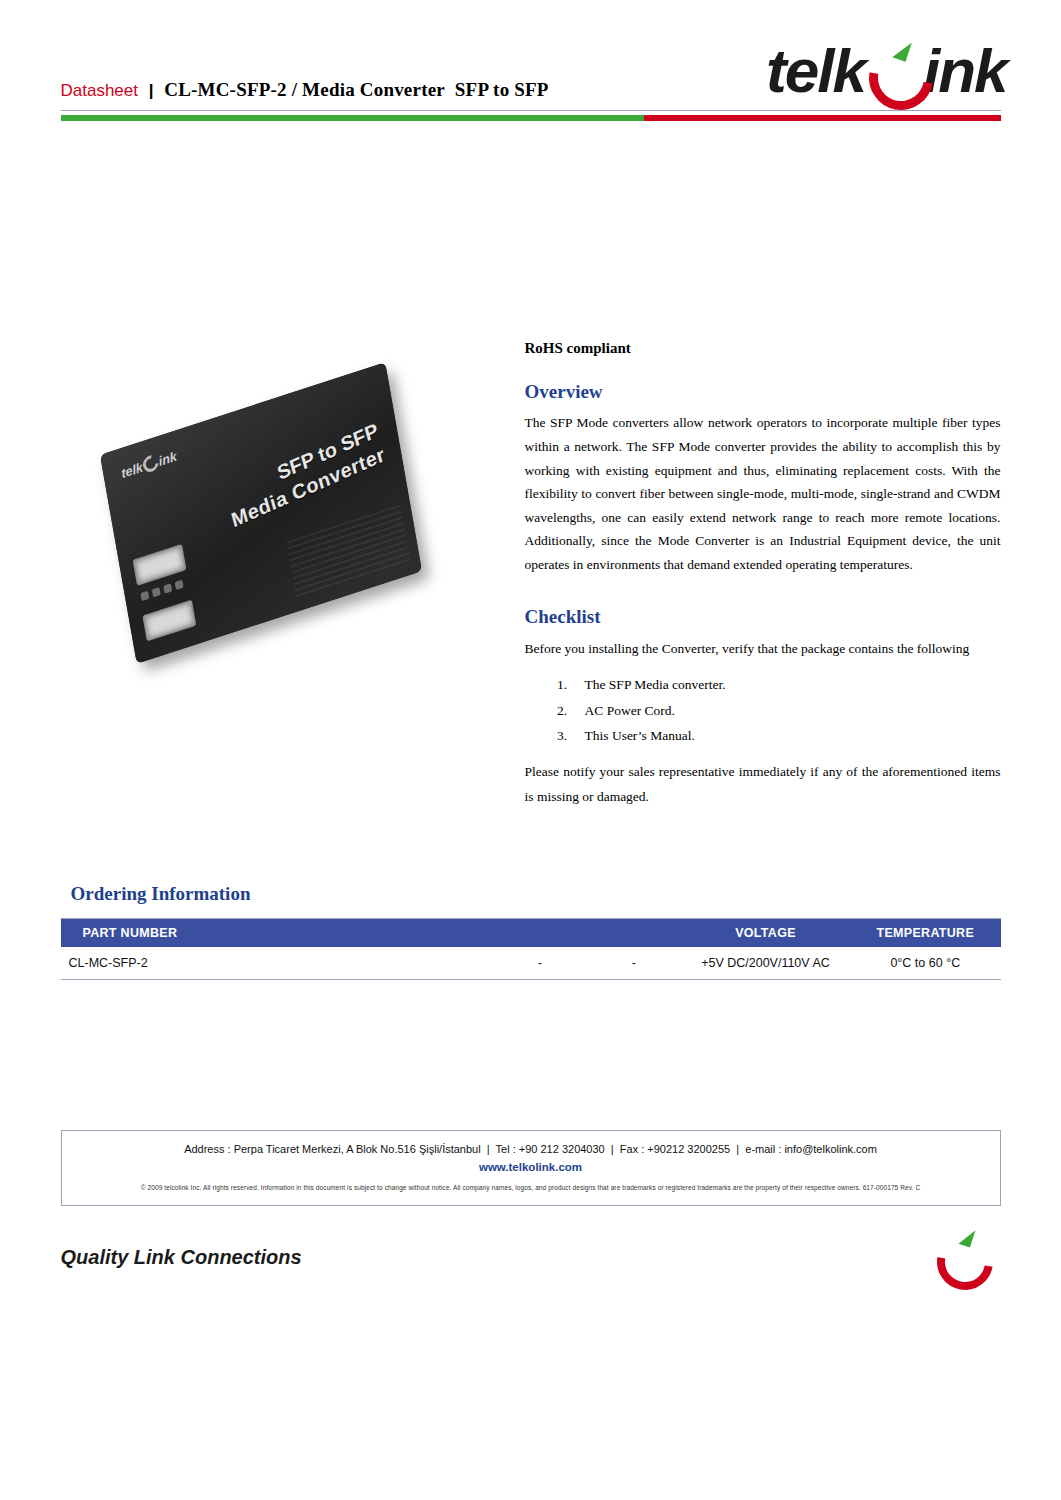telk ink
Datasheet | CL-MC-SFP-2 / Media Converter SFP to SFP
telk ink
SFP to SFPMedia Converter
RoHS compliant
Overview
The SFP Mode converters allow network operators to incorporate multiple fiber types within a network. The SFP Mode converter provides the ability to accomplish this by working with existing equipment and thus, eliminating replacement costs. With the flexibility to convert fiber between single-mode, multi-mode, single-strand and CWDM wavelengths, one can easily extend network range to reach more remote locations. Additionally, since the Mode Converter is an Industrial Equipment device, the unit operates in environments that demand extended operating temperatures.
Checklist
Before you installing the Converter, verify that the package contains the following​
The SFP Media converter.
AC Power Cord.
This User’s Manual.
Please notify your sales representative immediately if any of the aforementioned items is missing or damaged.
Ordering Information
| PART NUMBER | | | VOLTAGE | TEMPERATURE |
| --- | --- | --- | --- | --- |
| CL-MC-SFP-2 | - | - | +5V DC/200V/110V AC | 0°C to 60 °C |
Address : Perpa Ticaret Merkezi, A Blok No.516 Şişli/İstanbul | Tel : +90 212 3204030 | Fax : +90212 3200255 | e-mail : info@telkolink.com
www.telkolink.com
© 2009 telcolink Inc. All rights reserved. Information in this document is subject to change without notice. All company names, logos, and product designs that are trademarks or registered trademarks are the property of their respective owners. 617-000175 Rev. C
Quality Link Connections